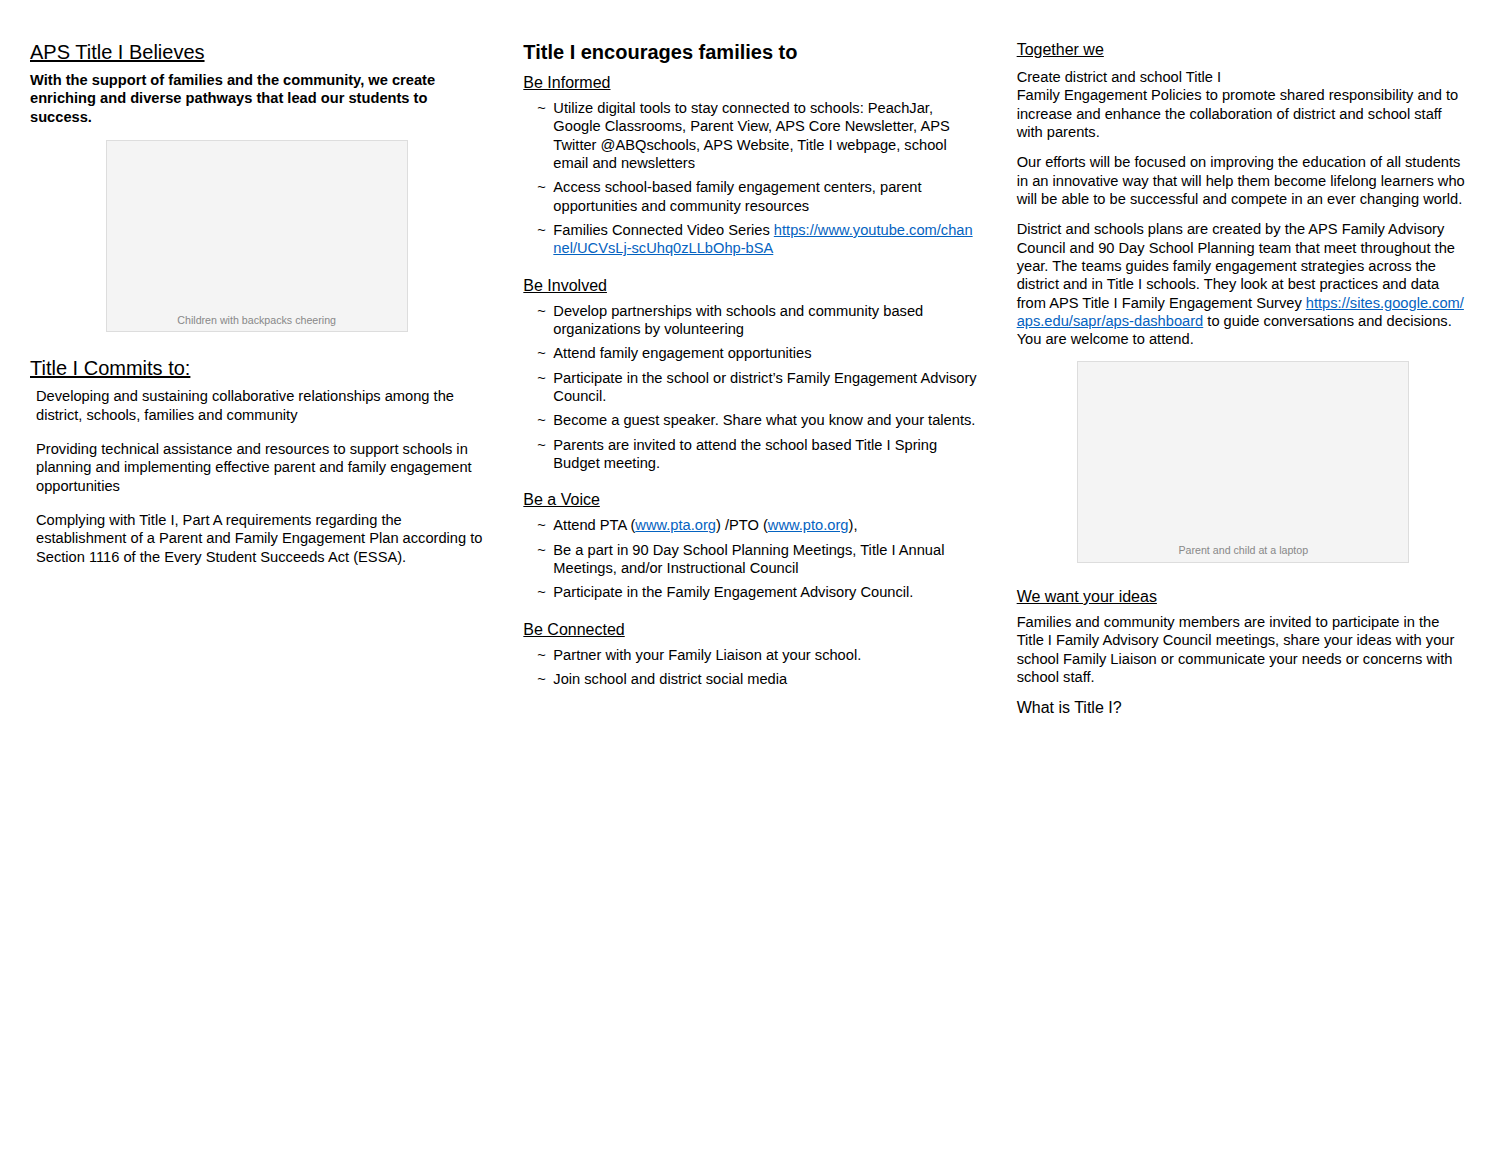APS Title I Believes
With the support of families and the community, we create enriching and diverse pathways that lead our students to success.
Title I Commits to:
Developing and sustaining collaborative relationships among the district, schools, families and community
Providing technical assistance and resources to support schools in planning and implementing effective parent and family engagement opportunities
Complying with Title I, Part A requirements regarding the establishment of a Parent and Family Engagement Plan according to Section 1116 of the Every Student Succeeds Act (ESSA).
Title I encourages families to
Be Informed
Utilize digital tools to stay connected to schools: PeachJar, Google Classrooms, Parent View, APS Core Newsletter, APS Twitter @ABQschools, APS Website, Title I webpage, school email and newsletters
Access school-based family engagement centers, parent opportunities and community resources
Families Connected Video Series https://www.youtube.com/channel/UCVsLj-scUhq0zLLbOhp-bSA
Be Involved
Develop partnerships with schools and community based organizations by volunteering
Attend family engagement opportunities
Participate in the school or district’s Family Engagement Advisory Council.
Become a guest speaker. Share what you know and your talents.
Parents are invited to attend the school based Title I Spring Budget meeting.
Be a Voice
Attend PTA (www.pta.org) /PTO (www.pto.org),
Be a part in 90 Day School Planning Meetings, Title I Annual Meetings, and/or Instructional Council
Participate in the Family Engagement Advisory Council.
Be Connected
Partner with your Family Liaison at your school.
Join school and district social media
Together we
Create district and school Title I
Family Engagement Policies to promote shared responsibility and to increase and enhance the collaboration of district and school staff with parents.
Our efforts will be focused on improving the education of all students in an innovative way that will help them become lifelong learners who will be able to be successful and compete in an ever changing world.
District and schools plans are created by the APS Family Advisory Council and 90 Day School Planning team that meet throughout the year. The teams guides family engagement strategies across the district and in Title I schools. They look at best practices and data from APS Title I Family Engagement Survey https://sites.google.com/aps.edu/sapr/aps-dashboard to guide conversations and decisions. You are welcome to attend.
We want your ideas
Families and community members are invited to participate in the Title I Family Advisory Council meetings, share your ideas with your school Family Liaison or communicate your needs or concerns with school staff.
What is Title I?